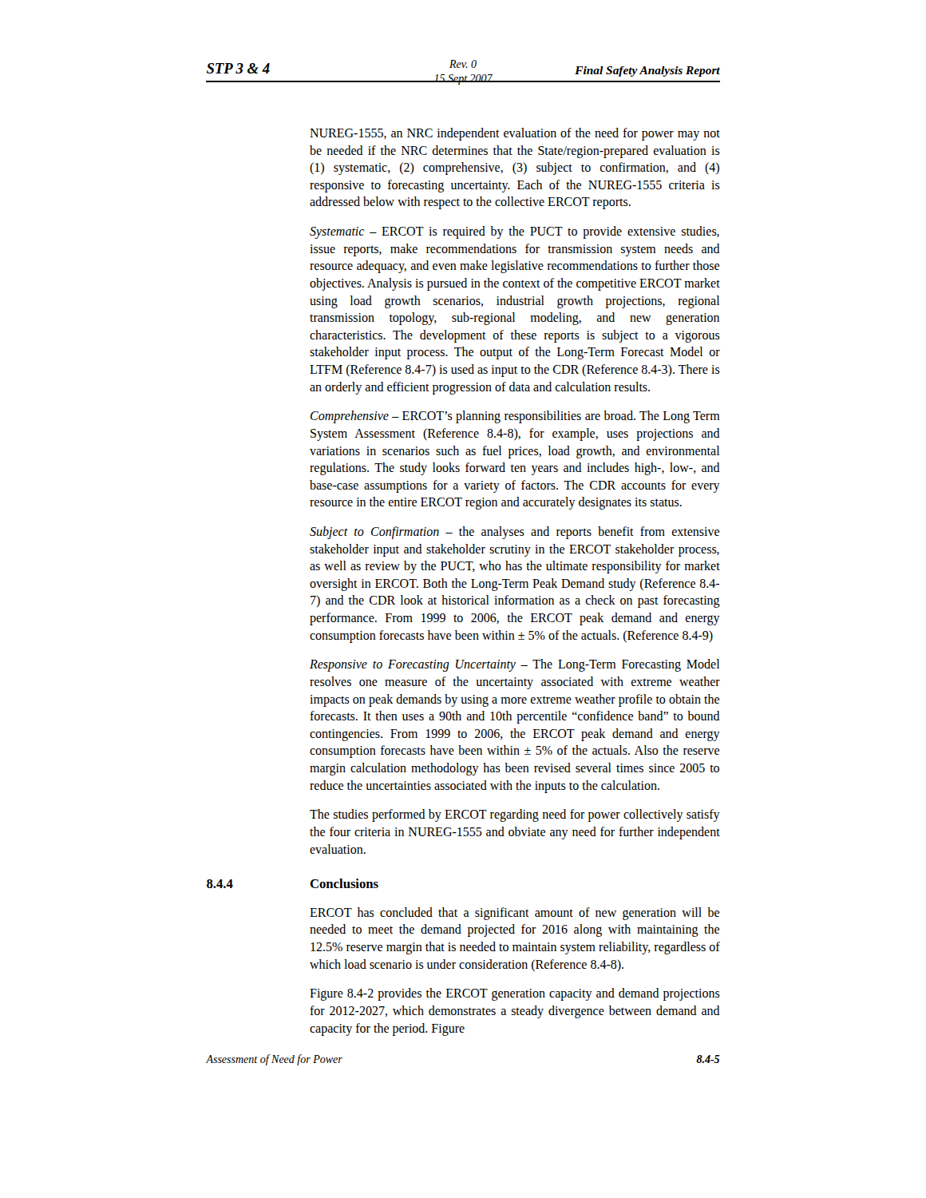Rev. 0
15 Sept 2007
STP 3 & 4
Final Safety Analysis Report
NUREG-1555, an NRC independent evaluation of the need for power may not be needed if the NRC determines that the State/region-prepared evaluation is (1) systematic, (2) comprehensive, (3) subject to confirmation, and (4) responsive to forecasting uncertainty. Each of the NUREG-1555 criteria is addressed below with respect to the collective ERCOT reports.
Systematic – ERCOT is required by the PUCT to provide extensive studies, issue reports, make recommendations for transmission system needs and resource adequacy, and even make legislative recommendations to further those objectives. Analysis is pursued in the context of the competitive ERCOT market using load growth scenarios, industrial growth projections, regional transmission topology, sub-regional modeling, and new generation characteristics. The development of these reports is subject to a vigorous stakeholder input process. The output of the Long-Term Forecast Model or LTFM (Reference 8.4-7) is used as input to the CDR (Reference 8.4-3). There is an orderly and efficient progression of data and calculation results.
Comprehensive – ERCOT’s planning responsibilities are broad. The Long Term System Assessment (Reference 8.4-8), for example, uses projections and variations in scenarios such as fuel prices, load growth, and environmental regulations. The study looks forward ten years and includes high-, low-, and base-case assumptions for a variety of factors. The CDR accounts for every resource in the entire ERCOT region and accurately designates its status.
Subject to Confirmation – the analyses and reports benefit from extensive stakeholder input and stakeholder scrutiny in the ERCOT stakeholder process, as well as review by the PUCT, who has the ultimate responsibility for market oversight in ERCOT. Both the Long-Term Peak Demand study (Reference 8.4-7) and the CDR look at historical information as a check on past forecasting performance. From 1999 to 2006, the ERCOT peak demand and energy consumption forecasts have been within ± 5% of the actuals. (Reference 8.4-9)
Responsive to Forecasting Uncertainty – The Long-Term Forecasting Model resolves one measure of the uncertainty associated with extreme weather impacts on peak demands by using a more extreme weather profile to obtain the forecasts. It then uses a 90th and 10th percentile “confidence band” to bound contingencies. From 1999 to 2006, the ERCOT peak demand and energy consumption forecasts have been within ± 5% of the actuals. Also the reserve margin calculation methodology has been revised several times since 2005 to reduce the uncertainties associated with the inputs to the calculation.
The studies performed by ERCOT regarding need for power collectively satisfy the four criteria in NUREG-1555 and obviate any need for further independent evaluation.
8.4.4 Conclusions
ERCOT has concluded that a significant amount of new generation will be needed to meet the demand projected for 2016 along with maintaining the 12.5% reserve margin that is needed to maintain system reliability, regardless of which load scenario is under consideration (Reference 8.4-8).
Figure 8.4-2 provides the ERCOT generation capacity and demand projections for 2012-2027, which demonstrates a steady divergence between demand and capacity for the period. Figure
Assessment of Need for Power
8.4-5